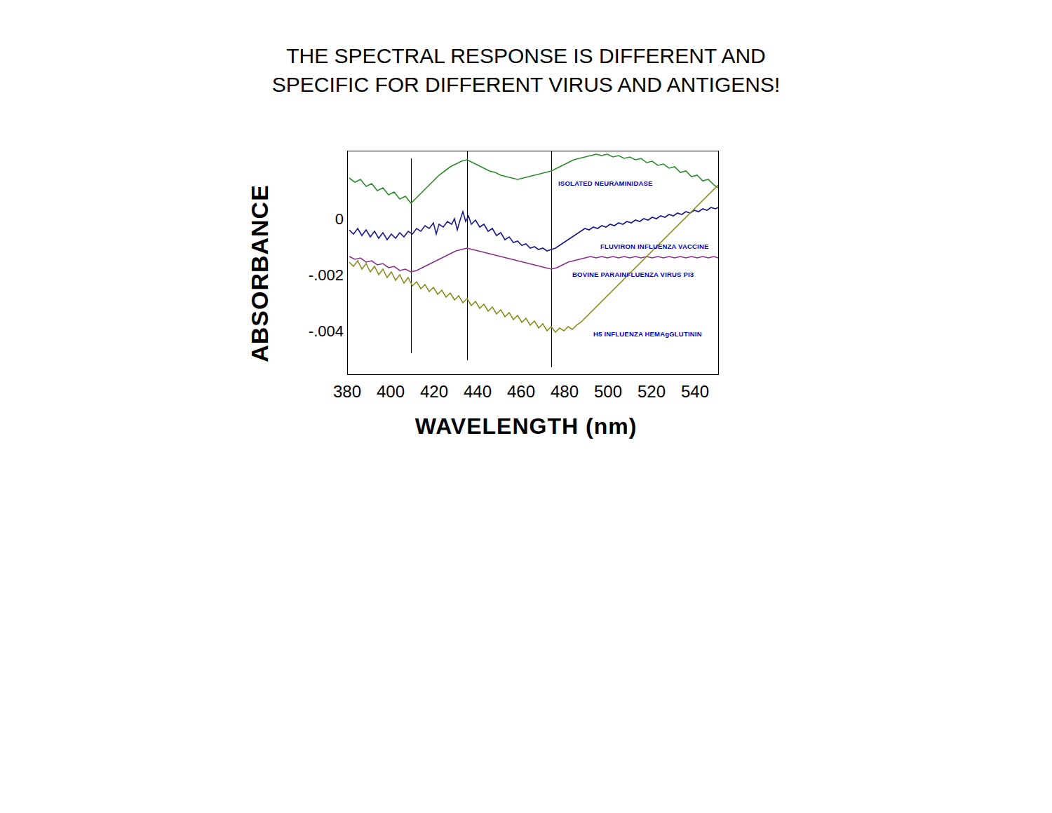THE SPECTRAL RESPONSE IS DIFFERENT AND
SPECIFIC FOR DIFFERENT VIRUS AND ANTIGENS!
ABSORBANCE
0
-.002
-.004
ISOLATED NEURAMINIDASE FLUVIRON INFLUENZA VACCINE BOVINE PARAINFLUENZA VIRUS PI3 H5 INFLUENZA HEMAgGLUTININ
380 400 420 440 460 480 500 520 540
WAVELENGTH (nm)